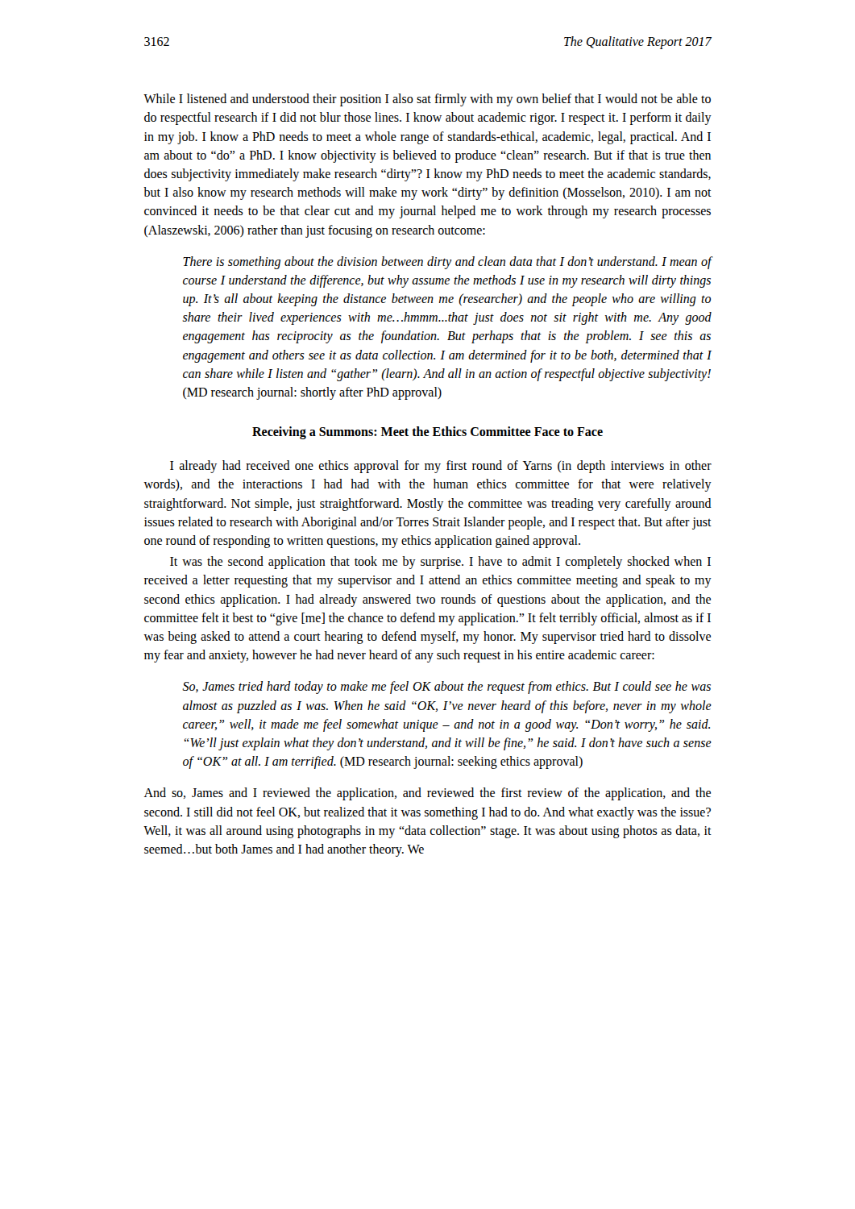3162 The Qualitative Report 2017
While I listened and understood their position I also sat firmly with my own belief that I would not be able to do respectful research if I did not blur those lines. I know about academic rigor. I respect it. I perform it daily in my job. I know a PhD needs to meet a whole range of standards-ethical, academic, legal, practical. And I am about to “do” a PhD. I know objectivity is believed to produce “clean” research. But if that is true then does subjectivity immediately make research “dirty”? I know my PhD needs to meet the academic standards, but I also know my research methods will make my work “dirty” by definition (Mosselson, 2010). I am not convinced it needs to be that clear cut and my journal helped me to work through my research processes (Alaszewski, 2006) rather than just focusing on research outcome:
There is something about the division between dirty and clean data that I don’t understand. I mean of course I understand the difference, but why assume the methods I use in my research will dirty things up. It’s all about keeping the distance between me (researcher) and the people who are willing to share their lived experiences with me…hmmm...that just does not sit right with me. Any good engagement has reciprocity as the foundation. But perhaps that is the problem. I see this as engagement and others see it as data collection. I am determined for it to be both, determined that I can share while I listen and “gather” (learn). And all in an action of respectful objective subjectivity! (MD research journal: shortly after PhD approval)
Receiving a Summons: Meet the Ethics Committee Face to Face
I already had received one ethics approval for my first round of Yarns (in depth interviews in other words), and the interactions I had had with the human ethics committee for that were relatively straightforward. Not simple, just straightforward. Mostly the committee was treading very carefully around issues related to research with Aboriginal and/or Torres Strait Islander people, and I respect that. But after just one round of responding to written questions, my ethics application gained approval.
It was the second application that took me by surprise. I have to admit I completely shocked when I received a letter requesting that my supervisor and I attend an ethics committee meeting and speak to my second ethics application. I had already answered two rounds of questions about the application, and the committee felt it best to “give [me] the chance to defend my application.” It felt terribly official, almost as if I was being asked to attend a court hearing to defend myself, my honor. My supervisor tried hard to dissolve my fear and anxiety, however he had never heard of any such request in his entire academic career:
So, James tried hard today to make me feel OK about the request from ethics. But I could see he was almost as puzzled as I was. When he said “OK, I’ve never heard of this before, never in my whole career,” well, it made me feel somewhat unique – and not in a good way. “Don’t worry,” he said. “We’ll just explain what they don’t understand, and it will be fine,” he said. I don’t have such a sense of “OK” at all. I am terrified. (MD research journal: seeking ethics approval)
And so, James and I reviewed the application, and reviewed the first review of the application, and the second. I still did not feel OK, but realized that it was something I had to do. And what exactly was the issue? Well, it was all around using photographs in my “data collection” stage. It was about using photos as data, it seemed…but both James and I had another theory. We